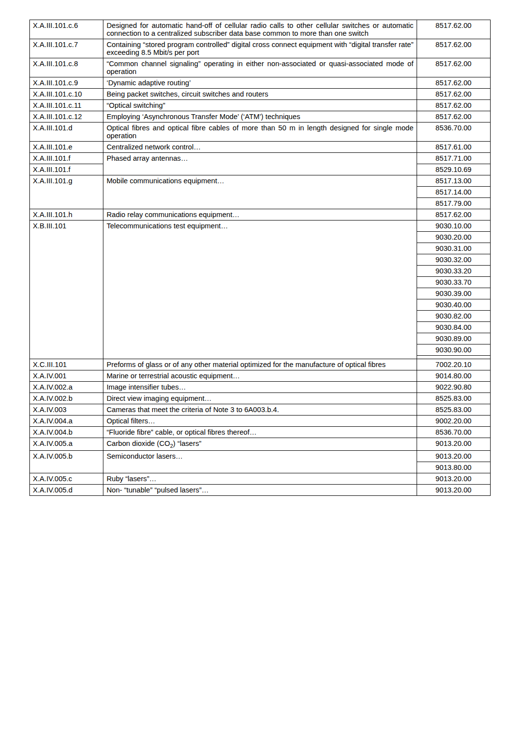| X.A.III.101.c.6 | Designed for automatic hand-off of cellular radio calls to other cellular switches or automatic connection to a centralized subscriber data base common to more than one switch | 8517.62.00 |
| X.A.III.101.c.7 | Containing “stored program controlled” digital cross connect equipment with “digital transfer rate” exceeding 8.5 Mbit/s per port | 8517.62.00 |
| X.A.III.101.c.8 | “Common channel signaling” operating in either non-associated or quasi-associated mode of operation | 8517.62.00 |
| X.A.III.101.c.9 | ‘Dynamic adaptive routing’ | 8517.62.00 |
| X.A.III.101.c.10 | Being packet switches, circuit switches and routers | 8517.62.00 |
| X.A.III.101.c.11 | “Optical switching” | 8517.62.00 |
| X.A.III.101.c.12 | Employing ‘Asynchronous Transfer Mode’ (‘ATM’) techniques | 8517.62.00 |
| X.A.III.101.d | Optical fibres and optical fibre cables of more than 50 m in length designed for single mode operation | 8536.70.00 |
| X.A.III.101.e | Centralized network control… | 8517.61.00 |
| X.A.III.101.f | Phased array antennas… | 8517.71.00 |
| X.A.III.101.f | | 8529.10.69 |
| X.A.III.101.g | Mobile communications equipment… | 8517.13.00 |
| 8517.14.00 |
| 8517.79.00 |
| X.A.III.101.h | Radio relay communications equipment… | 8517.62.00 |
| X.B.III.101 | Telecommunications test equipment… | 9030.10.00 |
| 9030.20.00 |
| 9030.31.00 |
| 9030.32.00 |
| 9030.33.20 |
| 9030.33.70 |
| 9030.39.00 |
| 9030.40.00 |
| 9030.82.00 |
| 9030.84.00 |
| 9030.89.00 |
| 9030.90.00 |
| X.C.III.101 | Preforms of glass or of any other material optimized for the manufacture of optical fibres | 7002.20.10 |
| X.A.IV.001 | Marine or terrestrial acoustic equipment… | 9014.80.00 |
| X.A.IV.002.a | Image intensifier tubes… | 9022.90.80 |
| X.A.IV.002.b | Direct view imaging equipment… | 8525.83.00 |
| X.A.IV.003 | Cameras that meet the criteria of Note 3 to 6A003.b.4. | 8525.83.00 |
| X.A.IV.004.a | Optical filters… | 9002.20.00 |
| X.A.IV.004.b | “Fluoride fibre” cable, or optical fibres thereof… | 8536.70.00 |
| X.A.IV.005.a | Carbon dioxide (CO 2 ) “lasers” | 9013.20.00 |
| X.A.IV.005.b | Semiconductor lasers… | 9013.20.00 |
| 9013.80.00 |
| X.A.IV.005.c | Ruby “lasers”… | 9013.20.00 |
| X.A.IV.005.d | Non- “tunable” “pulsed lasers”… | 9013.20.00 |